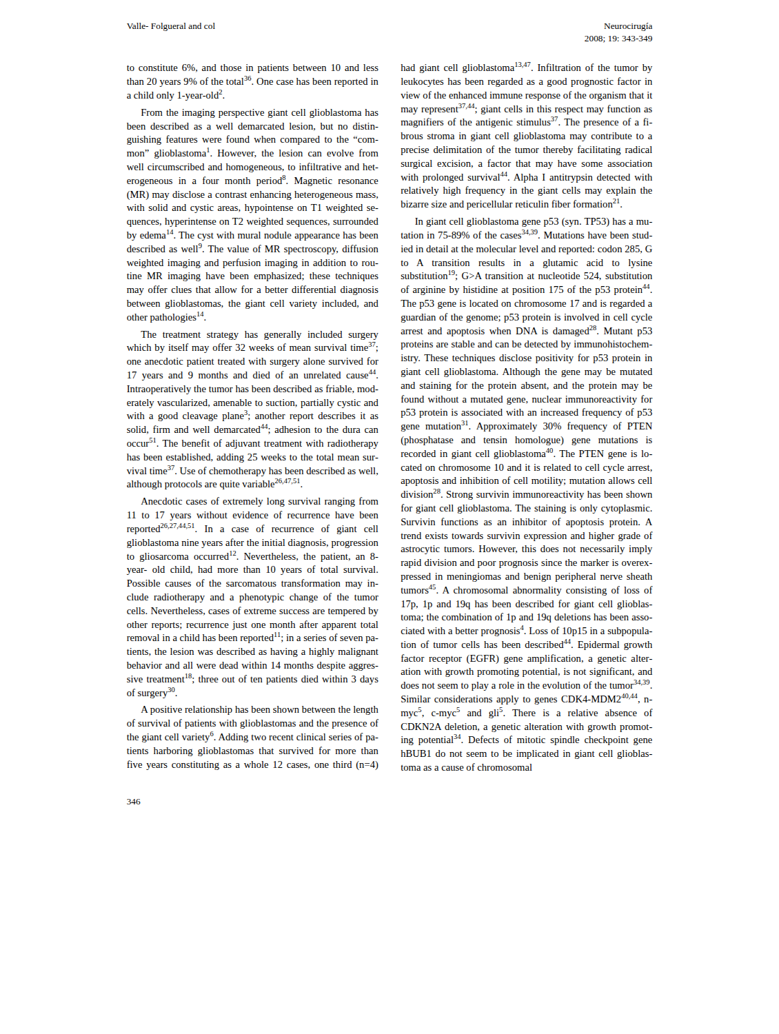Valle- Folgueral and col
Neurocirugía
2008; 19: 343-349
to constitute 6%, and those in patients between 10 and less than 20 years 9% of the total36. One case has been reported in a child only 1-year-old2.
From the imaging perspective giant cell glioblastoma has been described as a well demarcated lesion, but no distinguishing features were found when compared to the “common” glioblastoma1. However, the lesion can evolve from well circumscribed and homogeneous, to infiltrative and heterogeneous in a four month period8. Magnetic resonance (MR) may disclose a contrast enhancing heterogeneous mass, with solid and cystic areas, hypointense on T1 weighted sequences, hyperintense on T2 weighted sequences, surrounded by edema14. The cyst with mural nodule appearance has been described as well9. The value of MR spectroscopy, diffusion weighted imaging and perfusion imaging in addition to routine MR imaging have been emphasized; these techniques may offer clues that allow for a better differential diagnosis between glioblastomas, the giant cell variety included, and other pathologies14.
The treatment strategy has generally included surgery which by itself may offer 32 weeks of mean survival time37; one anecdotic patient treated with surgery alone survived for 17 years and 9 months and died of an unrelated cause44. Intraoperatively the tumor has been described as friable, moderately vascularized, amenable to suction, partially cystic and with a good cleavage plane3; another report describes it as solid, firm and well demarcated44; adhesion to the dura can occur51. The benefit of adjuvant treatment with radiotherapy has been established, adding 25 weeks to the total mean survival time37. Use of chemotherapy has been described as well, although protocols are quite variable26,47,51.
Anecdotic cases of extremely long survival ranging from 11 to 17 years without evidence of recurrence have been reported26,27,44,51. In a case of recurrence of giant cell glioblastoma nine years after the initial diagnosis, progression to gliosarcoma occurred12. Nevertheless, the patient, an 8-year- old child, had more than 10 years of total survival. Possible causes of the sarcomatous transformation may include radiotherapy and a phenotypic change of the tumor cells. Nevertheless, cases of extreme success are tempered by other reports; recurrence just one month after apparent total removal in a child has been reported11; in a series of seven patients, the lesion was described as having a highly malignant behavior and all were dead within 14 months despite aggressive treatment18; three out of ten patients died within 3 days of surgery30.
A positive relationship has been shown between the length of survival of patients with glioblastomas and the presence of the giant cell variety6. Adding two recent clinical series of patients harboring glioblastomas that survived for more than five years constituting as a whole 12 cases, one third (n=4) had giant cell glioblastoma13,47. Infiltration of the tumor by leukocytes has been regarded as a good prognostic factor in view of the enhanced immune response of the organism that it may represent37,44; giant cells in this respect may function as magnifiers of the antigenic stimulus37. The presence of a fibrous stroma in giant cell glioblastoma may contribute to a precise delimitation of the tumor thereby facilitating radical surgical excision, a factor that may have some association with prolonged survival44. Alpha I antitrypsin detected with relatively high frequency in the giant cells may explain the bizarre size and pericellular reticulin fiber formation21.
In giant cell glioblastoma gene p53 (syn. TP53) has a mutation in 75-89% of the cases34,39. Mutations have been studied in detail at the molecular level and reported: codon 285, G to A transition results in a glutamic acid to lysine substitution19; G>A transition at nucleotide 524, substitution of arginine by histidine at position 175 of the p53 protein44. The p53 gene is located on chromosome 17 and is regarded a guardian of the genome; p53 protein is involved in cell cycle arrest and apoptosis when DNA is damaged28. Mutant p53 proteins are stable and can be detected by immunohistochemistry. These techniques disclose positivity for p53 protein in giant cell glioblastoma. Although the gene may be mutated and staining for the protein absent, and the protein may be found without a mutated gene, nuclear immunoreactivity for p53 protein is associated with an increased frequency of p53 gene mutation31. Approximately 30% frequency of PTEN (phosphatase and tensin homologue) gene mutations is recorded in giant cell glioblastoma40. The PTEN gene is located on chromosome 10 and it is related to cell cycle arrest, apoptosis and inhibition of cell motility; mutation allows cell division28. Strong survivin immunoreactivity has been shown for giant cell glioblastoma. The staining is only cytoplasmic. Survivin functions as an inhibitor of apoptosis protein. A trend exists towards survivin expression and higher grade of astrocytic tumors. However, this does not necessarily imply rapid division and poor prognosis since the marker is overexpressed in meningiomas and benign peripheral nerve sheath tumors45. A chromosomal abnormality consisting of loss of 17p, 1p and 19q has been described for giant cell glioblastoma; the combination of 1p and 19q deletions has been associated with a better prognosis4. Loss of 10p15 in a subpopulation of tumor cells has been described44. Epidermal growth factor receptor (EGFR) gene amplification, a genetic alteration with growth promoting potential, is not significant, and does not seem to play a role in the evolution of the tumor34,39. Similar considerations apply to genes CDK4-MDM240,44, n-myc5, c-myc5 and gli5. There is a relative absence of CDKN2A deletion, a genetic alteration with growth promoting potential34. Defects of mitotic spindle checkpoint gene hBUB1 do not seem to be implicated in giant cell glioblastoma as a cause of chromosomal
346